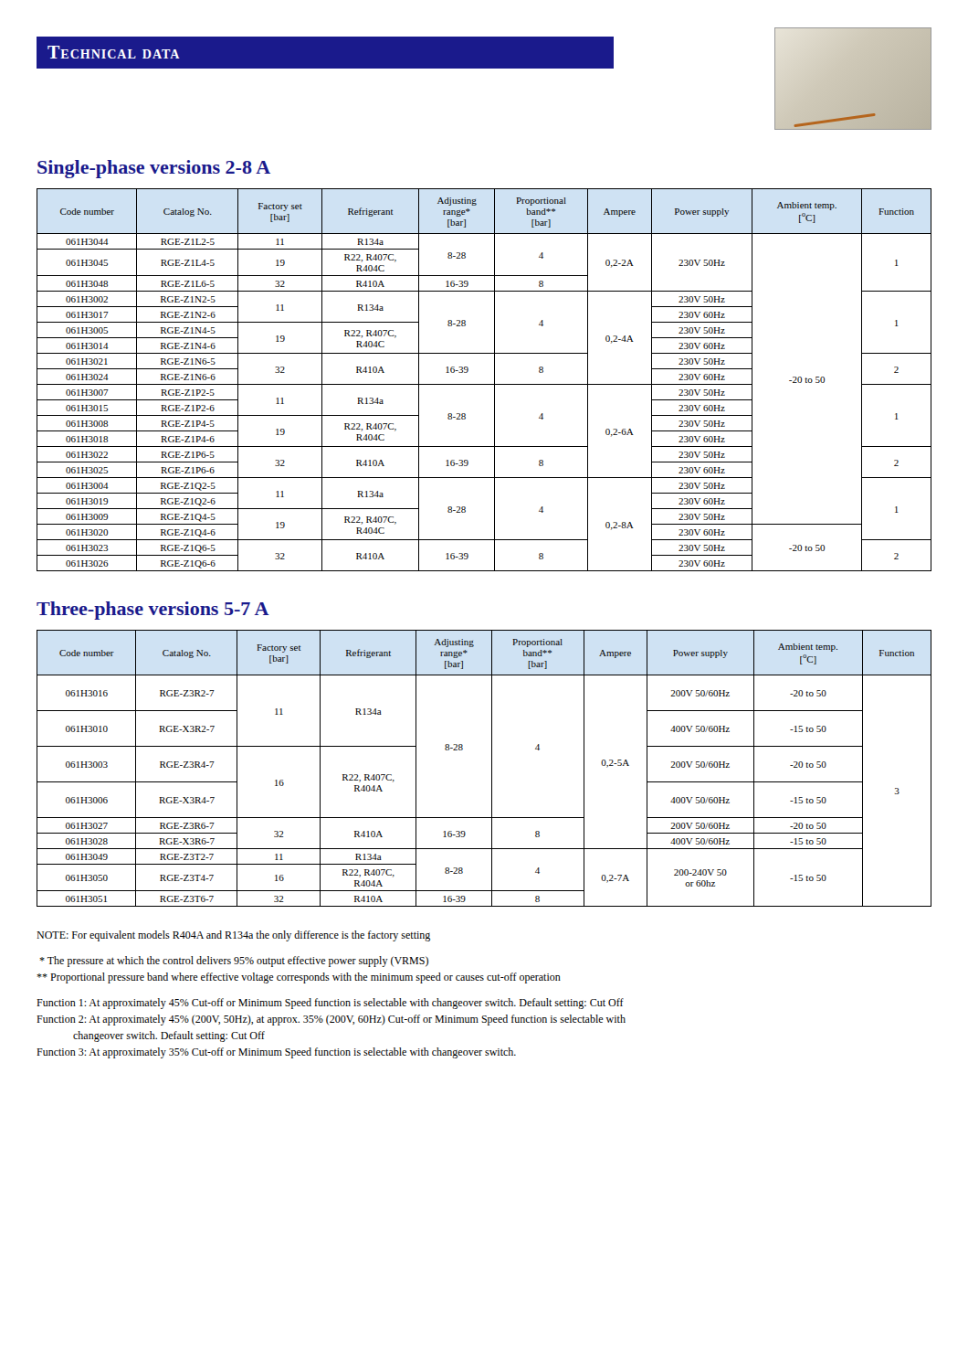Technical data
Single-phase versions 2-8 A
| Code number | Catalog No. | Factory set [bar] | Refrigerant | Adjusting range* [bar] | Proportional band** [bar] | Ampere | Power supply | Ambient temp. [ o C] | Function |
| --- | --- | --- | --- | --- | --- | --- | --- | --- | --- |
| 061H3044 | RGE-Z1L2-5 | 11 | R134a | 8-28 | 4 | 0,2-2A | 230V 50Hz | -20 to 50 | 1 |
| 061H3045 | RGE-Z1L4-5 | 19 | R22, R407C, R404C |
| 061H3048 | RGE-Z1L6-5 | 32 | R410A | 16-39 | 8 |
| 061H3002 | RGE-Z1N2-5 | 11 | R134a | 8-28 | 4 | 0,2-4A | 230V 50Hz | 1 |
| 061H3017 | RGE-Z1N2-6 | 230V 60Hz |
| 061H3005 | RGE-Z1N4-5 | 19 | R22, R407C, R404C | 230V 50Hz |
| 061H3014 | RGE-Z1N4-6 | 230V 60Hz |
| 061H3021 | RGE-Z1N6-5 | 32 | R410A | 16-39 | 8 | 230V 50Hz | 2 |
| 061H3024 | RGE-Z1N6-6 | 230V 60Hz |
| 061H3007 | RGE-Z1P2-5 | 11 | R134a | 8-28 | 4 | 0,2-6A | 230V 50Hz | 1 |
| 061H3015 | RGE-Z1P2-6 | 230V 60Hz |
| 061H3008 | RGE-Z1P4-5 | 19 | R22, R407C, R404C | 230V 50Hz |
| 061H3018 | RGE-Z1P4-6 | 230V 60Hz |
| 061H3022 | RGE-Z1P6-5 | 32 | R410A | 16-39 | 8 | 230V 50Hz | 2 |
| 061H3025 | RGE-Z1P6-6 | 230V 60Hz |
| 061H3004 | RGE-Z1Q2-5 | 11 | R134a | 8-28 | 4 | 0,2-8A | 230V 50Hz | 1 |
| 061H3019 | RGE-Z1Q2-6 | 230V 60Hz |
| 061H3009 | RGE-Z1Q4-5 | 19 | R22, R407C, R404C | 230V 50Hz |
| 061H3020 | RGE-Z1Q4-6 | 230V 60Hz | -20 to 50 |
| 061H3023 | RGE-Z1Q6-5 | 32 | R410A | 16-39 | 8 | 230V 50Hz | 2 |
| 061H3026 | RGE-Z1Q6-6 | 230V 60Hz |
Three-phase versions 5-7 A
| Code number | Catalog No. | Factory set [bar] | Refrigerant | Adjusting range* [bar] | Proportional band** [bar] | Ampere | Power supply | Ambient temp. [ o C] | Function |
| --- | --- | --- | --- | --- | --- | --- | --- | --- | --- |
| 061H3016 | RGE-Z3R2-7 | 11 | R134a | 8-28 | 4 | 0,2-5A | 200V 50/60Hz | -20 to 50 | 3 |
| 061H3010 | RGE-X3R2-7 | 400V 50/60Hz | -15 to 50 |
| 061H3003 | RGE-Z3R4-7 | 16 | R22, R407C, R404A | 200V 50/60Hz | -20 to 50 |
| 061H3006 | RGE-X3R4-7 | 400V 50/60Hz | -15 to 50 |
| 061H3027 | RGE-Z3R6-7 | 32 | R410A | 16-39 | 8 | 200V 50/60Hz | -20 to 50 |
| 061H3028 | RGE-X3R6-7 | 400V 50/60Hz | -15 to 50 |
| 061H3049 | RGE-Z3T2-7 | 11 | R134a | 8-28 | 4 | 0,2-7A | 200-240V 50 or 60hz | -15 to 50 |
| 061H3050 | RGE-Z3T4-7 | 16 | R22, R407C, R404A |
| 061H3051 | RGE-Z3T6-7 | 32 | R410A | 16-39 | 8 |
NOTE: For equivalent models R404A and R134a the only difference is the factory setting
* The pressure at which the control delivers 95% output effective power supply (VRMS)
** Proportional pressure band where effective voltage corresponds with the minimum speed or causes cut-off operation
Function 1: At approximately 45% Cut-off or Minimum Speed function is selectable with changeover switch. Default setting: Cut Off
Function 2: At approximately 45% (200V, 50Hz), at approx. 35% (200V, 60Hz) Cut-off or Minimum Speed function is selectable with changeover switch. Default setting: Cut Off Function 3: At approximately 35% Cut-off or Minimum Speed function is selectable with changeover switch.